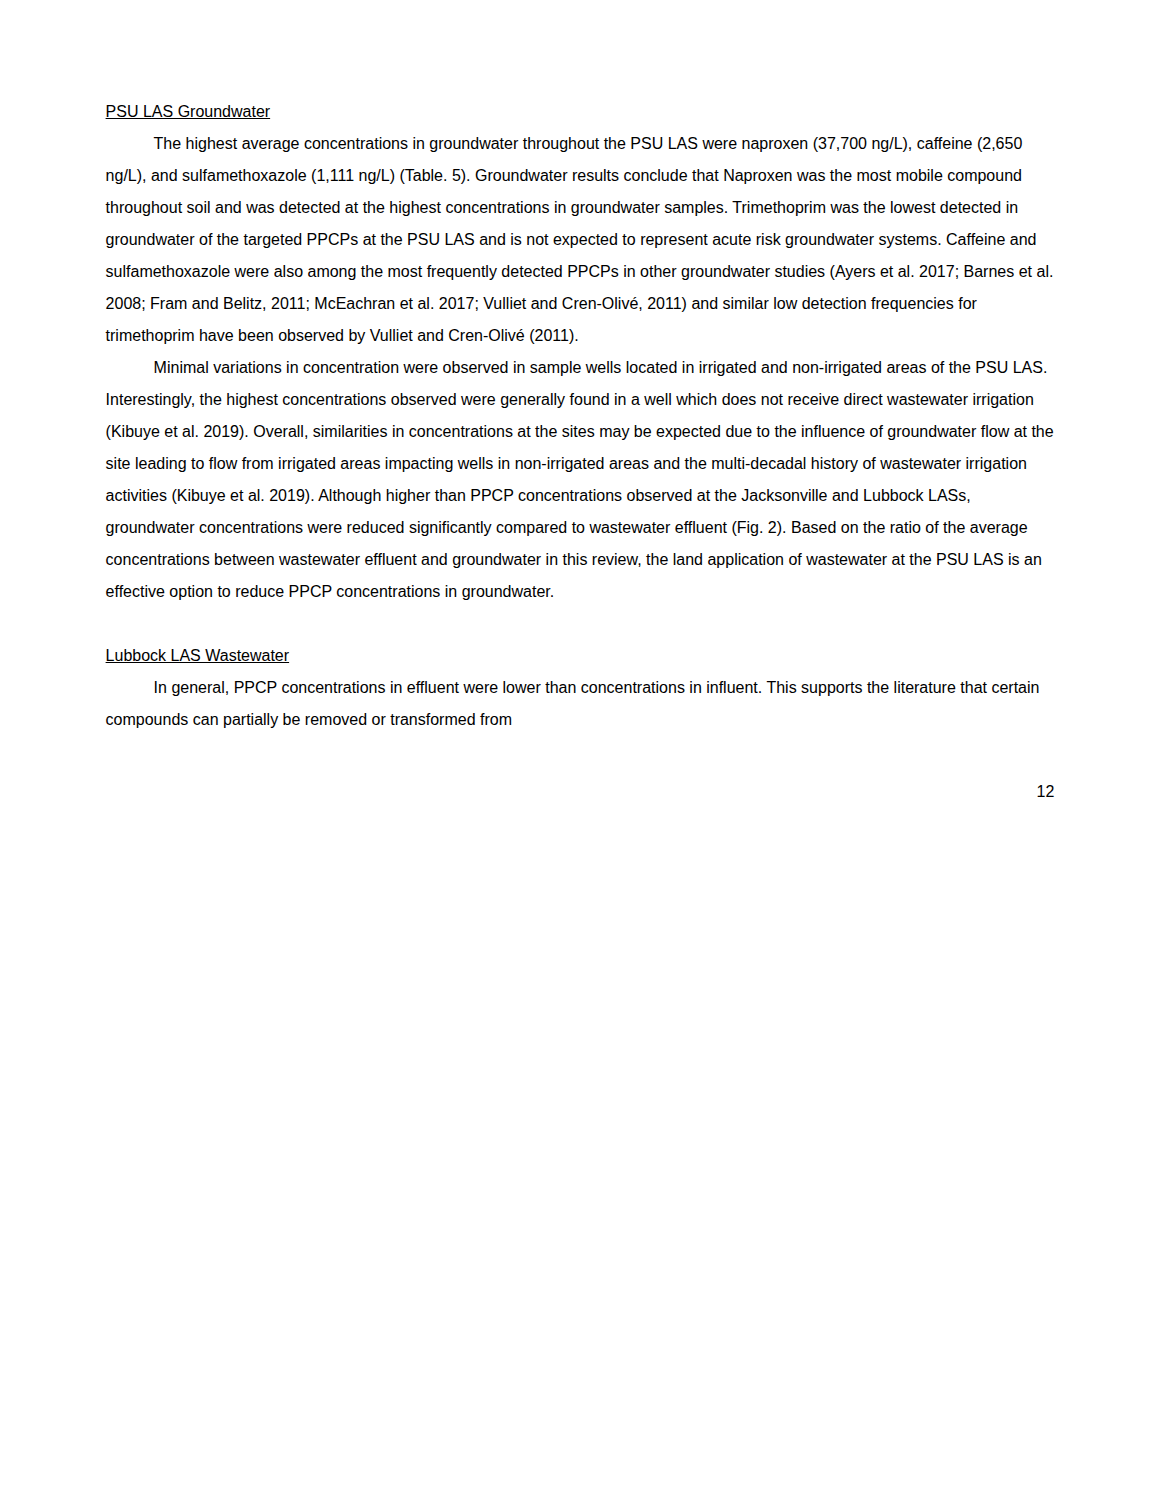PSU LAS Groundwater
The highest average concentrations in groundwater throughout the PSU LAS were naproxen (37,700 ng/L), caffeine (2,650 ng/L), and sulfamethoxazole (1,111 ng/L) (Table. 5). Groundwater results conclude that Naproxen was the most mobile compound throughout soil and was detected at the highest concentrations in groundwater samples. Trimethoprim was the lowest detected in groundwater of the targeted PPCPs at the PSU LAS and is not expected to represent acute risk groundwater systems. Caffeine and sulfamethoxazole were also among the most frequently detected PPCPs in other groundwater studies (Ayers et al. 2017; Barnes et al. 2008; Fram and Belitz, 2011; McEachran et al. 2017; Vulliet and Cren-Olivé, 2011) and similar low detection frequencies for trimethoprim have been observed by Vulliet and Cren-Olivé (2011).
Minimal variations in concentration were observed in sample wells located in irrigated and non-irrigated areas of the PSU LAS. Interestingly, the highest concentrations observed were generally found in a well which does not receive direct wastewater irrigation (Kibuye et al. 2019). Overall, similarities in concentrations at the sites may be expected due to the influence of groundwater flow at the site leading to flow from irrigated areas impacting wells in non-irrigated areas and the multi-decadal history of wastewater irrigation activities (Kibuye et al. 2019). Although higher than PPCP concentrations observed at the Jacksonville and Lubbock LASs, groundwater concentrations were reduced significantly compared to wastewater effluent (Fig. 2). Based on the ratio of the average concentrations between wastewater effluent and groundwater in this review, the land application of wastewater at the PSU LAS is an effective option to reduce PPCP concentrations in groundwater.
Lubbock LAS Wastewater
In general, PPCP concentrations in effluent were lower than concentrations in influent. This supports the literature that certain compounds can partially be removed or transformed from
12